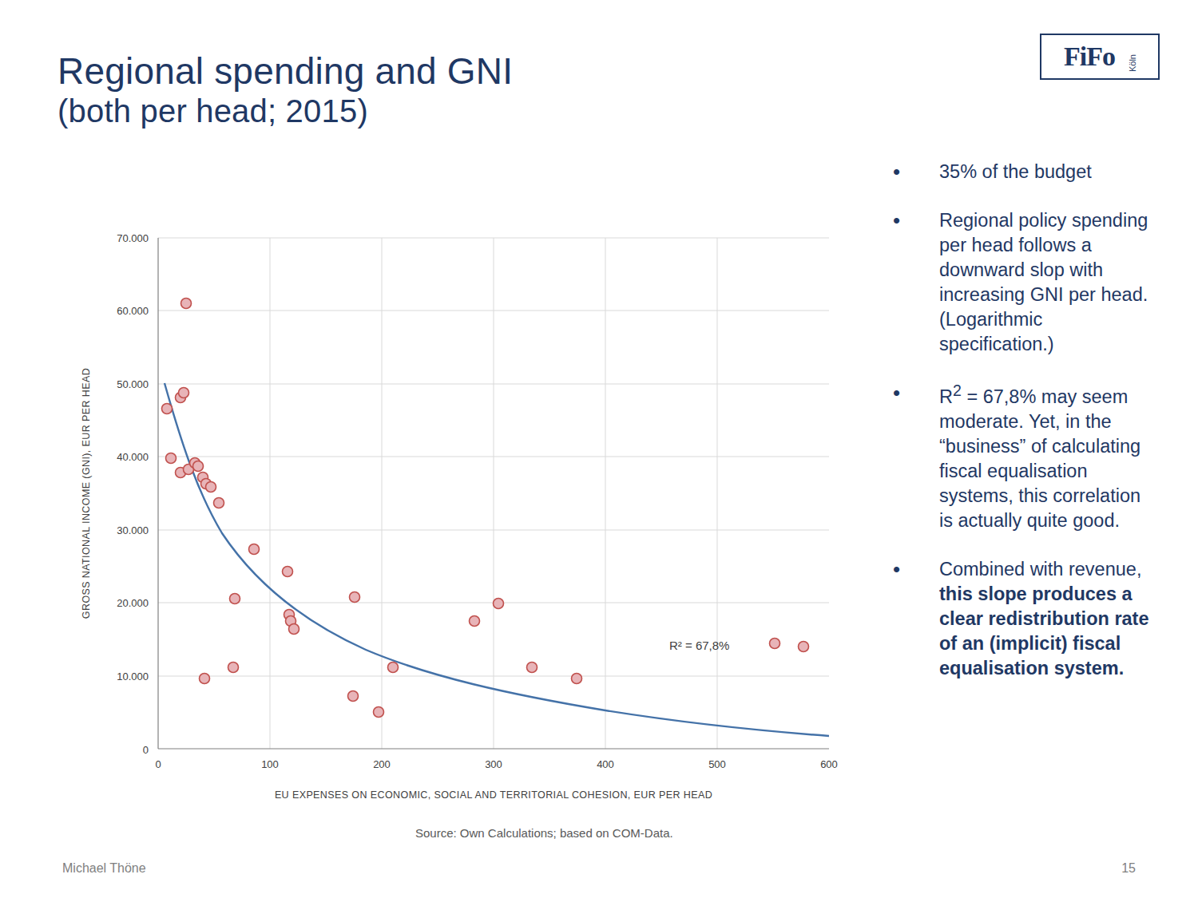FiFoKöln
Regional spending and GNI (both per head; 2015)
70.000 60.000 50.000 40.000 30.000 20.000 10.000 0 0 100 200 300 400 500 600 GROSS NATIONAL INCOME (GNI), EUR PER HEAD EU EXPENSES ON ECONOMIC, SOCIAL AND TERRITORIAL COHESION, EUR PER HEAD R² = 67,8%
Source: Own Calculations; based on COM-Data.
35% of the budget
Regional policy spending per head follows a downward slop with increasing GNI per head. (Logarithmic specification.)
R2 = 67,8% may seem moderate. Yet, in the “business” of calculating fiscal equalisation systems, this correlation is actually quite good.
Combined with revenue, this slope produces a clear redistribution rate of an (implicit) fiscal equalisation system.
Michael Thöne
15